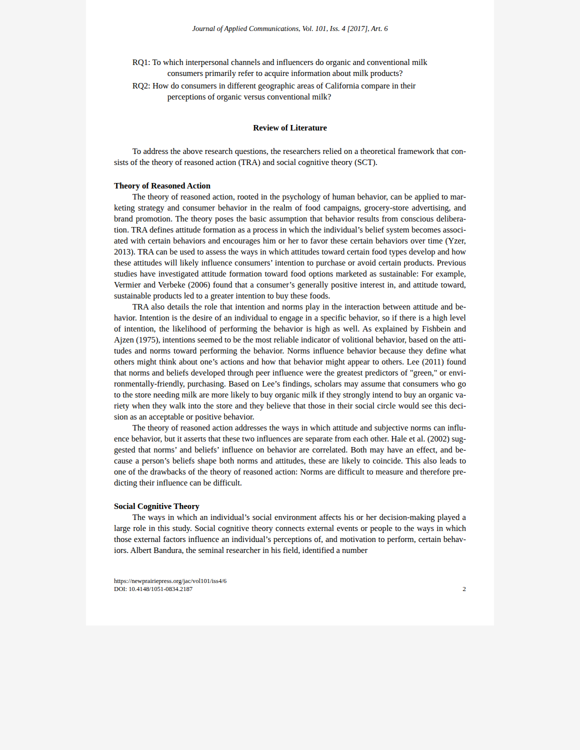Journal of Applied Communications, Vol. 101, Iss. 4 [2017], Art. 6
RQ1: To which interpersonal channels and influencers do organic and conventional milk consumers primarily refer to acquire information about milk products?
RQ2: How do consumers in different geographic areas of California compare in their perceptions of organic versus conventional milk?
Review of Literature
To address the above research questions, the researchers relied on a theoretical framework that consists of the theory of reasoned action (TRA) and social cognitive theory (SCT).
Theory of Reasoned Action
The theory of reasoned action, rooted in the psychology of human behavior, can be applied to marketing strategy and consumer behavior in the realm of food campaigns, grocery-store advertising, and brand promotion. The theory poses the basic assumption that behavior results from conscious deliberation. TRA defines attitude formation as a process in which the individual’s belief system becomes associated with certain behaviors and encourages him or her to favor these certain behaviors over time (Yzer, 2013). TRA can be used to assess the ways in which attitudes toward certain food types develop and how these attitudes will likely influence consumers’ intention to purchase or avoid certain products. Previous studies have investigated attitude formation toward food options marketed as sustainable: For example, Vermier and Verbeke (2006) found that a consumer’s generally positive interest in, and attitude toward, sustainable products led to a greater intention to buy these foods.
TRA also details the role that intention and norms play in the interaction between attitude and behavior. Intention is the desire of an individual to engage in a specific behavior, so if there is a high level of intention, the likelihood of performing the behavior is high as well. As explained by Fishbein and Ajzen (1975), intentions seemed to be the most reliable indicator of volitional behavior, based on the attitudes and norms toward performing the behavior. Norms influence behavior because they define what others might think about one’s actions and how that behavior might appear to others. Lee (2011) found that norms and beliefs developed through peer influence were the greatest predictors of "green," or environmentally-friendly, purchasing. Based on Lee’s findings, scholars may assume that consumers who go to the store needing milk are more likely to buy organic milk if they strongly intend to buy an organic variety when they walk into the store and they believe that those in their social circle would see this decision as an acceptable or positive behavior.
The theory of reasoned action addresses the ways in which attitude and subjective norms can influence behavior, but it asserts that these two influences are separate from each other. Hale et al. (2002) suggested that norms’ and beliefs’ influence on behavior are correlated. Both may have an effect, and because a person’s beliefs shape both norms and attitudes, these are likely to coincide. This also leads to one of the drawbacks of the theory of reasoned action: Norms are difficult to measure and therefore predicting their influence can be difficult.
Social Cognitive Theory
The ways in which an individual’s social environment affects his or her decision-making played a large role in this study. Social cognitive theory connects external events or people to the ways in which those external factors influence an individual’s perceptions of, and motivation to perform, certain behaviors. Albert Bandura, the seminal researcher in his field, identified a number
https://newprairiepress.org/jac/vol101/iss4/6
DOI: 10.4148/1051-0834.2187
2